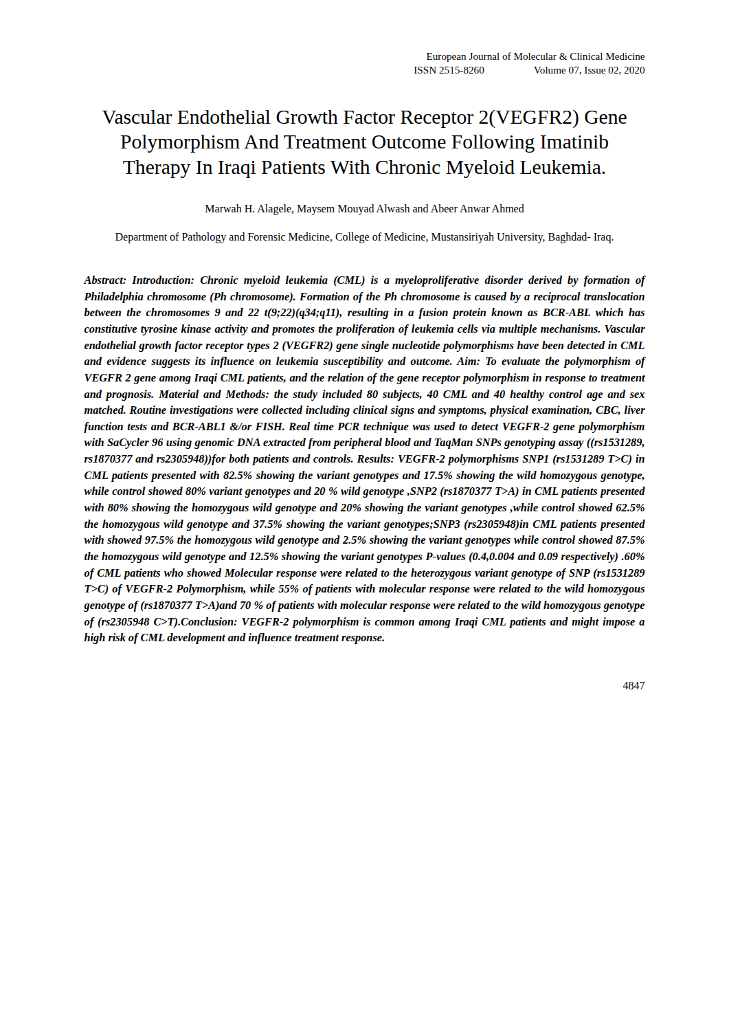European Journal of Molecular & Clinical Medicine ISSN 2515-8260 Volume 07, Issue 02, 2020
Vascular Endothelial Growth Factor Receptor 2(VEGFR2) Gene Polymorphism And Treatment Outcome Following Imatinib Therapy In Iraqi Patients With Chronic Myeloid Leukemia.
Marwah H. Alagele, Maysem Mouyad Alwash and Abeer Anwar Ahmed
Department of Pathology and Forensic Medicine, College of Medicine, Mustansiriyah University, Baghdad- Iraq.
Abstract: Introduction: Chronic myeloid leukemia (CML) is a myeloproliferative disorder derived by formation of Philadelphia chromosome (Ph chromosome). Formation of the Ph chromosome is caused by a reciprocal translocation between the chromosomes 9 and 22 t(9;22)(q34;q11), resulting in a fusion protein known as BCR-ABL which has constitutive tyrosine kinase activity and promotes the proliferation of leukemia cells via multiple mechanisms. Vascular endothelial growth factor receptor types 2 (VEGFR2) gene single nucleotide polymorphisms have been detected in CML and evidence suggests its influence on leukemia susceptibility and outcome. Aim: To evaluate the polymorphism of VEGFR 2 gene among Iraqi CML patients, and the relation of the gene receptor polymorphism in response to treatment and prognosis. Material and Methods: the study included 80 subjects, 40 CML and 40 healthy control age and sex matched. Routine investigations were collected including clinical signs and symptoms, physical examination, CBC, liver function tests and BCR-ABL1 &/or FISH. Real time PCR technique was used to detect VEGFR-2 gene polymorphism with SaCycler 96 using genomic DNA extracted from peripheral blood and TaqMan SNPs genotyping assay ((rs1531289, rs1870377 and rs2305948))for both patients and controls. Results: VEGFR-2 polymorphisms SNP1 (rs1531289 T>C) in CML patients presented with 82.5% showing the variant genotypes and 17.5% showing the wild homozygous genotype, while control showed 80% variant genotypes and 20 % wild genotype ,SNP2 (rs1870377 T>A) in CML patients presented with 80% showing the homozygous wild genotype and 20% showing the variant genotypes ,while control showed 62.5% the homozygous wild genotype and 37.5% showing the variant genotypes;SNP3 (rs2305948)in CML patients presented with showed 97.5% the homozygous wild genotype and 2.5% showing the variant genotypes while control showed 87.5% the homozygous wild genotype and 12.5% showing the variant genotypes P-values (0.4,0.004 and 0.09 respectively) .60% of CML patients who showed Molecular response were related to the heterozygous variant genotype of SNP (rs1531289 T>C) of VEGFR-2 Polymorphism, while 55% of patients with molecular response were related to the wild homozygous genotype of (rs1870377 T>A)and 70 % of patients with molecular response were related to the wild homozygous genotype of (rs2305948 C>T).Conclusion: VEGFR-2 polymorphism is common among Iraqi CML patients and might impose a high risk of CML development and influence treatment response.
4847